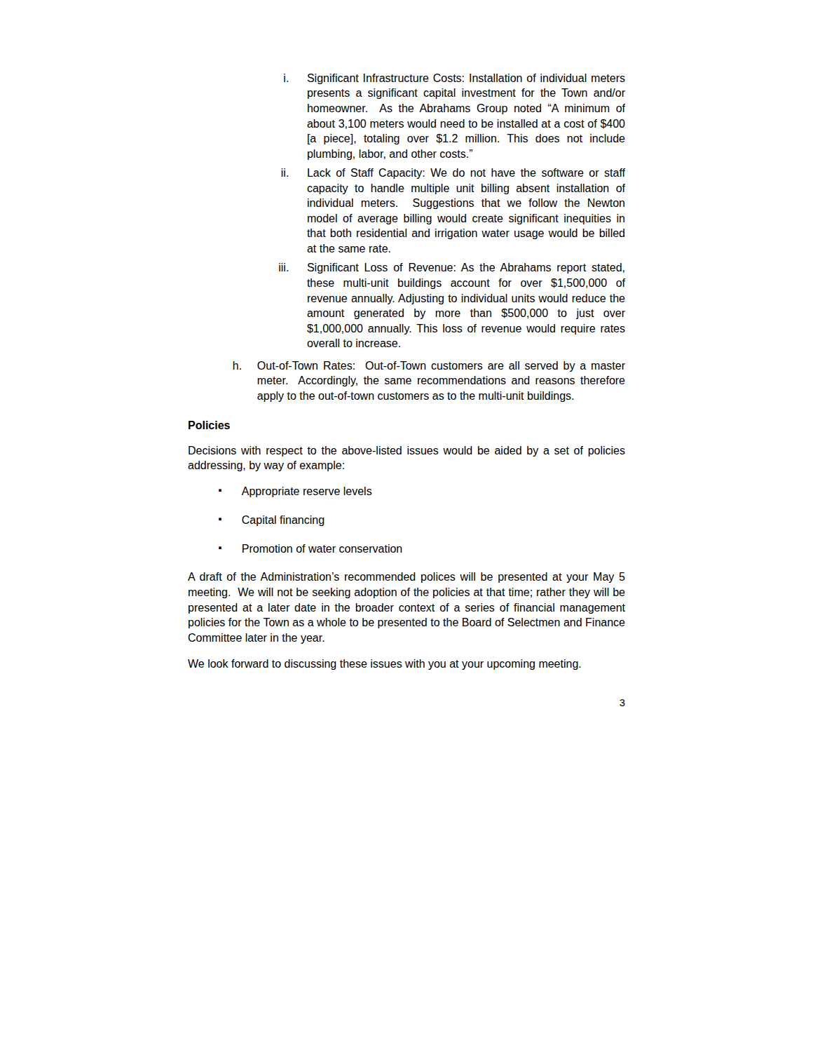Significant Infrastructure Costs: Installation of individual meters presents a significant capital investment for the Town and/or homeowner. As the Abrahams Group noted “A minimum of about 3,100 meters would need to be installed at a cost of $400 [a piece], totaling over $1.2 million. This does not include plumbing, labor, and other costs.”
Lack of Staff Capacity: We do not have the software or staff capacity to handle multiple unit billing absent installation of individual meters. Suggestions that we follow the Newton model of average billing would create significant inequities in that both residential and irrigation water usage would be billed at the same rate.
Significant Loss of Revenue: As the Abrahams report stated, these multi-unit buildings account for over $1,500,000 of revenue annually. Adjusting to individual units would reduce the amount generated by more than $500,000 to just over $1,000,000 annually. This loss of revenue would require rates overall to increase.
Out-of-Town Rates: Out-of-Town customers are all served by a master meter. Accordingly, the same recommendations and reasons therefore apply to the out-of-town customers as to the multi-unit buildings.
Policies
Decisions with respect to the above-listed issues would be aided by a set of policies addressing, by way of example:
Appropriate reserve levels
Capital financing
Promotion of water conservation
A draft of the Administration’s recommended polices will be presented at your May 5 meeting. We will not be seeking adoption of the policies at that time; rather they will be presented at a later date in the broader context of a series of financial management policies for the Town as a whole to be presented to the Board of Selectmen and Finance Committee later in the year.
We look forward to discussing these issues with you at your upcoming meeting.
3